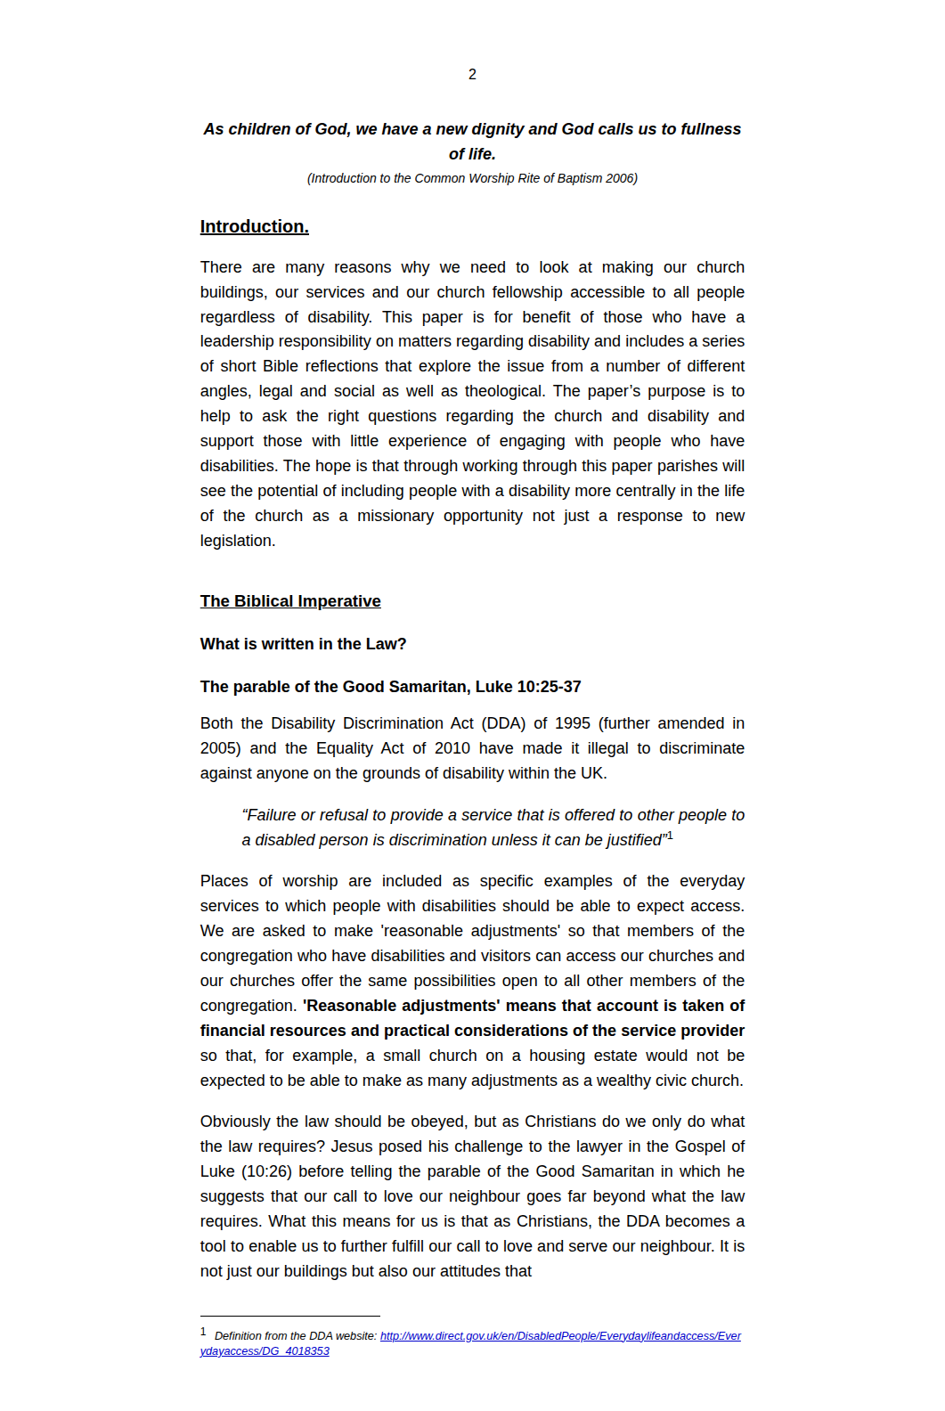2
As children of God, we have a new dignity and God calls us to fullness of life.
(Introduction to the Common Worship Rite of Baptism 2006)
Introduction.
There are many reasons why we need to look at making our church buildings, our services and our church fellowship accessible to all people regardless of disability. This paper is for benefit of those who have a leadership responsibility on matters regarding disability and includes a series of short Bible reflections that explore the issue from a number of different angles, legal and social as well as theological. The paper’s purpose is to help to ask the right questions regarding the church and disability and support those with little experience of engaging with people who have disabilities. The hope is that through working through this paper parishes will see the potential of including people with a disability more centrally in the life of the church as a missionary opportunity not just a response to new legislation.
The Biblical Imperative
What is written in the Law?
The parable of the Good Samaritan, Luke 10:25-37
Both the Disability Discrimination Act (DDA) of 1995 (further amended in 2005) and the Equality Act of 2010 have made it illegal to discriminate against anyone on the grounds of disability within the UK.
“Failure or refusal to provide a service that is offered to other people to a disabled person is discrimination unless it can be justified”1
Places of worship are included as specific examples of the everyday services to which people with disabilities should be able to expect access. We are asked to make 'reasonable adjustments' so that members of the congregation who have disabilities and visitors can access our churches and our churches offer the same possibilities open to all other members of the congregation. 'Reasonable adjustments' means that account is taken of financial resources and practical considerations of the service provider so that, for example, a small church on a housing estate would not be expected to be able to make as many adjustments as a wealthy civic church.
Obviously the law should be obeyed, but as Christians do we only do what the law requires? Jesus posed his challenge to the lawyer in the Gospel of Luke (10:26) before telling the parable of the Good Samaritan in which he suggests that our call to love our neighbour goes far beyond what the law requires. What this means for us is that as Christians, the DDA becomes a tool to enable us to further fulfill our call to love and serve our neighbour. It is not just our buildings but also our attitudes that
1 Definition from the DDA website: http://www.direct.gov.uk/en/DisabledPeople/Everydaylifeandaccess/Everydayaccess/DG_4018353